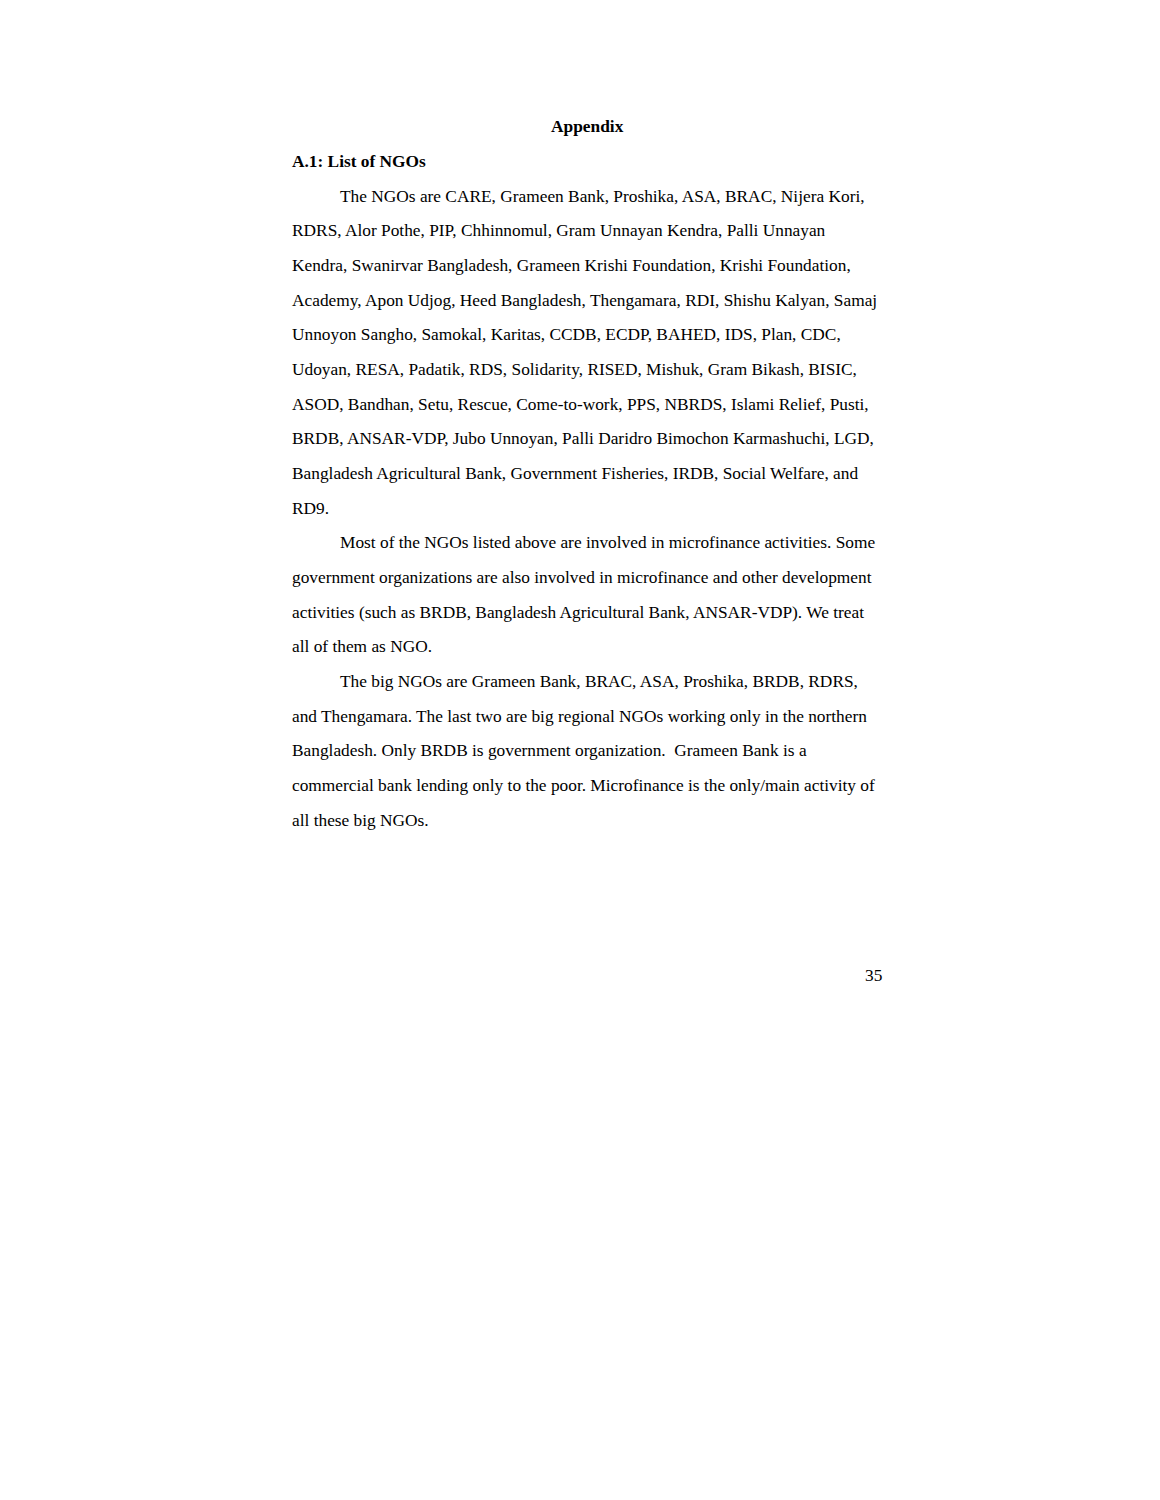Appendix
A.1: List of NGOs
The NGOs are CARE, Grameen Bank, Proshika, ASA, BRAC, Nijera Kori, RDRS, Alor Pothe, PIP, Chhinnomul, Gram Unnayan Kendra, Palli Unnayan Kendra, Swanirvar Bangladesh, Grameen Krishi Foundation, Krishi Foundation, Academy, Apon Udjog, Heed Bangladesh, Thengamara, RDI, Shishu Kalyan, Samaj Unnoyon Sangho, Samokal, Karitas, CCDB, ECDP, BAHED, IDS, Plan, CDC, Udoyan, RESA, Padatik, RDS, Solidarity, RISED, Mishuk, Gram Bikash, BISIC, ASOD, Bandhan, Setu, Rescue, Come-to-work, PPS, NBRDS, Islami Relief, Pusti, BRDB, ANSAR-VDP, Jubo Unnoyan, Palli Daridro Bimochon Karmashuchi, LGD, Bangladesh Agricultural Bank, Government Fisheries, IRDB, Social Welfare, and RD9.
Most of the NGOs listed above are involved in microfinance activities. Some government organizations are also involved in microfinance and other development activities (such as BRDB, Bangladesh Agricultural Bank, ANSAR-VDP). We treat all of them as NGO.
The big NGOs are Grameen Bank, BRAC, ASA, Proshika, BRDB, RDRS, and Thengamara. The last two are big regional NGOs working only in the northern Bangladesh. Only BRDB is government organization. Grameen Bank is a commercial bank lending only to the poor. Microfinance is the only/main activity of all these big NGOs.
35